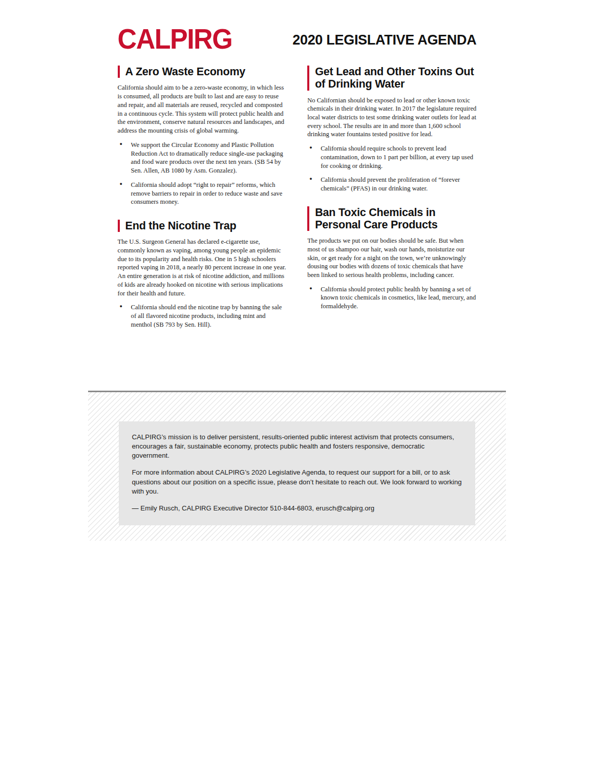CALPIRG
2020 LEGISLATIVE AGENDA
A Zero Waste Economy
California should aim to be a zero-waste economy, in which less is consumed, all products are built to last and are easy to reuse and repair, and all materials are reused, recycled and composted in a continuous cycle. This system will protect public health and the environment, conserve natural resources and landscapes, and address the mounting crisis of global warming.
We support the Circular Economy and Plastic Pollution Reduction Act to dramatically reduce single-use packaging and food ware products over the next ten years. (SB 54 by Sen. Allen, AB 1080 by Asm. Gonzalez).
California should adopt “right to repair” reforms, which remove barriers to repair in order to reduce waste and save consumers money.
End the Nicotine Trap
The U.S. Surgeon General has declared e-cigarette use, commonly known as vaping, among young people an epidemic due to its popularity and health risks. One in 5 high schoolers reported vaping in 2018, a nearly 80 percent increase in one year. An entire generation is at risk of nicotine addiction, and millions of kids are already hooked on nicotine with serious implications for their health and future.
California should end the nicotine trap by banning the sale of all flavored nicotine products, including mint and menthol (SB 793 by Sen. Hill).
Get Lead and Other Toxins Out of Drinking Water
No Californian should be exposed to lead or other known toxic chemicals in their drinking water. In 2017 the legislature required local water districts to test some drinking water outlets for lead at every school. The results are in and more than 1,600 school drinking water fountains tested positive for lead.
California should require schools to prevent lead contamination, down to 1 part per billion, at every tap used for cooking or drinking.
California should prevent the proliferation of “forever chemicals” (PFAS) in our drinking water.
Ban Toxic Chemicals in Personal Care Products
The products we put on our bodies should be safe. But when most of us shampoo our hair, wash our hands, moisturize our skin, or get ready for a night on the town, we’re unknowingly dousing our bodies with dozens of toxic chemicals that have been linked to serious health problems, including cancer.
California should protect public health by banning a set of known toxic chemicals in cosmetics, like lead, mercury, and formaldehyde.
CALPIRG’s mission is to deliver persistent, results-oriented public interest activism that protects consumers, encourages a fair, sustainable economy, protects public health and fosters responsive, democratic government.
For more information about CALPIRG’s 2020 Legislative Agenda, to request our support for a bill, or to ask questions about our position on a specific issue, please don’t hesitate to reach out. We look forward to working with you.
— Emily Rusch, CALPIRG Executive Director 510-844-6803, erusch@calpirg.org